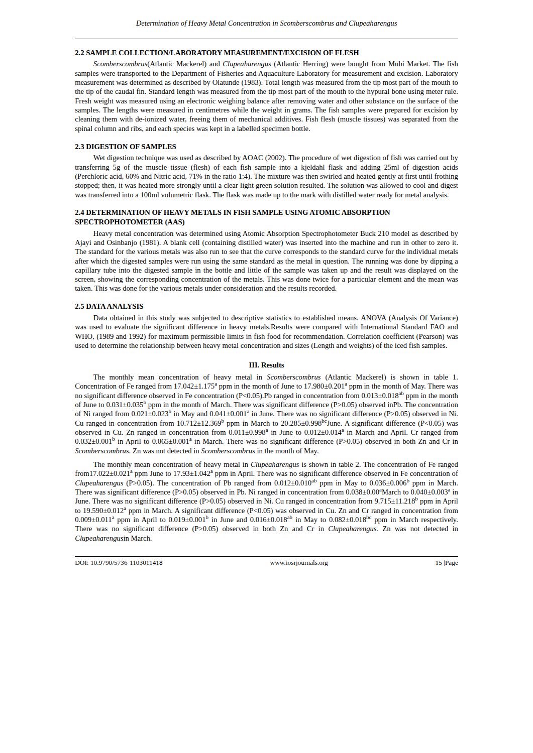Determination of Heavy Metal Concentration in Scomberscombrus and Clupeaharengus
2.2 SAMPLE COLLECTION/LABORATORY MEASUREMENT/EXCISION OF FLESH
Scomberscombrus(Atlantic Mackerel) and Clupeaharengus (Atlantic Herring) were bought from Mubi Market. The fish samples were transported to the Department of Fisheries and Aquaculture Laboratory for measurement and excision. Laboratory measurement was determined as described by Olatunde (1983). Total length was measured from the tip most part of the mouth to the tip of the caudal fin. Standard length was measured from the tip most part of the mouth to the hypural bone using meter rule. Fresh weight was measured using an electronic weighing balance after removing water and other substance on the surface of the samples. The lengths were measured in centimetres while the weight in grams. The fish samples were prepared for excision by cleaning them with de-ionized water, freeing them of mechanical additives. Fish flesh (muscle tissues) was separated from the spinal column and ribs, and each species was kept in a labelled specimen bottle.
2.3 DIGESTION OF SAMPLES
Wet digestion technique was used as described by AOAC (2002). The procedure of wet digestion of fish was carried out by transferring 5g of the muscle tissue (flesh) of each fish sample into a kjeldahl flask and adding 25ml of digestion acids (Perchloric acid, 60% and Nitric acid, 71% in the ratio 1:4). The mixture was then swirled and heated gently at first until frothing stopped; then, it was heated more strongly until a clear light green solution resulted. The solution was allowed to cool and digest was transferred into a 100ml volumetric flask. The flask was made up to the mark with distilled water ready for metal analysis.
2.4 DETERMINATION OF HEAVY METALS IN FISH SAMPLE USING ATOMIC ABSORPTION SPECTROPHOTOMETER (AAS)
Heavy metal concentration was determined using Atomic Absorption Spectrophotometer Buck 210 model as described by Ajayi and Osinbanjo (1981). A blank cell (containing distilled water) was inserted into the machine and run in other to zero it. The standard for the various metals was also run to see that the curve corresponds to the standard curve for the individual metals after which the digested samples were run using the same standard as the metal in question. The running was done by dipping a capillary tube into the digested sample in the bottle and little of the sample was taken up and the result was displayed on the screen, showing the corresponding concentration of the metals. This was done twice for a particular element and the mean was taken. This was done for the various metals under consideration and the results recorded.
2.5 DATA ANALYSIS
Data obtained in this study was subjected to descriptive statistics to established means. ANOVA (Analysis Of Variance) was used to evaluate the significant difference in heavy metals.Results were compared with International Standard FAO and WHO, (1989 and 1992) for maximum permissible limits in fish food for recommendation. Correlation coefficient (Pearson) was used to determine the relationship between heavy metal concentration and sizes (Length and weights) of the iced fish samples.
III. Results
The monthly mean concentration of heavy metal in Scomberscombrus (Atlantic Mackerel) is shown in table 1. Concentration of Fe ranged from 17.042±1.175a ppm in the month of June to 17.980±0.201a ppm in the month of May. There was no significant difference observed in Fe concentration (P<0.05).Pb ranged in concentration from 0.013±0.018ab ppm in the month of June to 0.031±0.035b ppm in the month of March. There was significant difference (P>0.05) observed inPb. The concentration of Ni ranged from 0.021±0.023b in May and 0.041±0.001a in June. There was no significant difference (P>0.05) observed in Ni. Cu ranged in concentration from 10.712±12.369b ppm in March to 20.285±0.998bcJune. A significant difference (P<0.05) was observed in Cu. Zn ranged in concentration from 0.011±0.998a in June to 0.012±0.014a in March and April. Cr ranged from 0.032±0.001b in April to 0.065±0.001a in March. There was no significant difference (P>0.05) observed in both Zn and Cr in Scomberscombrus. Zn was not detected in Scomberscombrus in the month of May.
The monthly mean concentration of heavy metal in Clupeaharengus is shown in table 2. The concentration of Fe ranged from17.022±0.021a ppm June to 17.93±1.042a ppm in April. There was no significant difference observed in Fe concentration of Clupeaharengus (P>0.05). The concentration of Pb ranged from 0.012±0.010ab ppm in May to 0.036±0.006b ppm in March. There was significant difference (P>0.05) observed in Pb. Ni ranged in concentration from 0.038±0.00aMarch to 0.040±0.003a in June. There was no significant difference (P>0.05) observed in Ni. Cu ranged in concentration from 9.715±11.218b ppm in April to 19.590±0.012a ppm in March. A significant difference (P<0.05) was observed in Cu. Zn and Cr ranged in concentration from 0.009±0.011a ppm in April to 0.019±0.001b in June and 0.016±0.018ab in May to 0.082±0.018bc ppm in March respectively. There was no significant difference (P>0.05) observed in both Zn and Cr in Clupeaharengus. Zn was not detected in Clupeaharengusin March.
DOI: 10.9790/5736-1103011418 www.iosrjournals.org 15 |Page